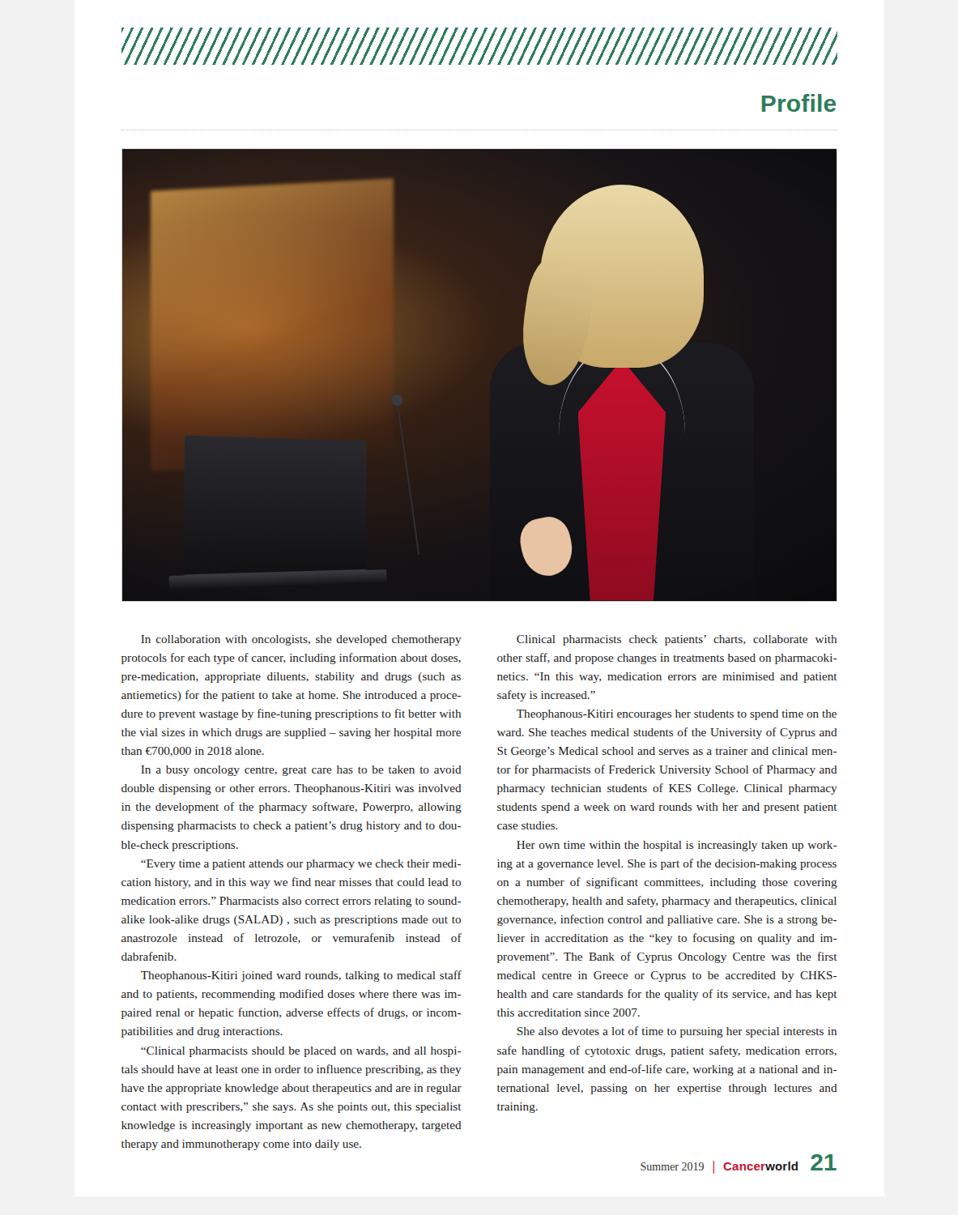Profile
In collaboration with oncologists, she developed chemotherapy protocols for each type of cancer, including information about doses, pre-medication, appropriate diluents, stability and drugs (such as antiemetics) for the patient to take at home. She introduced a procedure to prevent wastage by fine-tuning prescriptions to fit better with the vial sizes in which drugs are supplied – saving her hospital more than €700,000 in 2018 alone.
In a busy oncology centre, great care has to be taken to avoid double dispensing or other errors. Theophanous-Kitiri was involved in the development of the pharmacy software, Powerpro, allowing dispensing pharmacists to check a patient’s drug history and to double-check prescriptions.
“Every time a patient attends our pharmacy we check their medication history, and in this way we find near misses that could lead to medication errors.” Pharmacists also correct errors relating to sound-alike look-alike drugs (SALAD) , such as prescriptions made out to anastrozole instead of letrozole, or vemurafenib instead of dabrafenib.
Theophanous-Kitiri joined ward rounds, talking to medical staff and to patients, recommending modified doses where there was impaired renal or hepatic function, adverse effects of drugs, or incompatibilities and drug interactions.
“Clinical pharmacists should be placed on wards, and all hospitals should have at least one in order to influence prescribing, as they have the appropriate knowledge about therapeutics and are in regular contact with prescribers,” she says. As she points out, this specialist knowledge is increasingly important as new chemotherapy, targeted therapy and immunotherapy come into daily use.
Clinical pharmacists check patients’ charts, collaborate with other staff, and propose changes in treatments based on pharmacokinetics. “In this way, medication errors are minimised and patient safety is increased.”
Theophanous-Kitiri encourages her students to spend time on the ward. She teaches medical students of the University of Cyprus and St George’s Medical school and serves as a trainer and clinical mentor for pharmacists of Frederick University School of Pharmacy and pharmacy technician students of KES College. Clinical pharmacy students spend a week on ward rounds with her and present patient case studies.
Her own time within the hospital is increasingly taken up working at a governance level. She is part of the decision-making process on a number of significant committees, including those covering chemotherapy, health and safety, pharmacy and therapeutics, clinical governance, infection control and palliative care. She is a strong believer in accreditation as the “key to focusing on quality and improvement”. The Bank of Cyprus Oncology Centre was the first medical centre in Greece or Cyprus to be accredited by CHKS-health and care standards for the quality of its service, and has kept this accreditation since 2007.
She also devotes a lot of time to pursuing her special interests in safe handling of cytotoxic drugs, patient safety, medication errors, pain management and end-of-life care, working at a national and international level, passing on her expertise through lectures and training.
Summer 2019 | Cancerworld 21